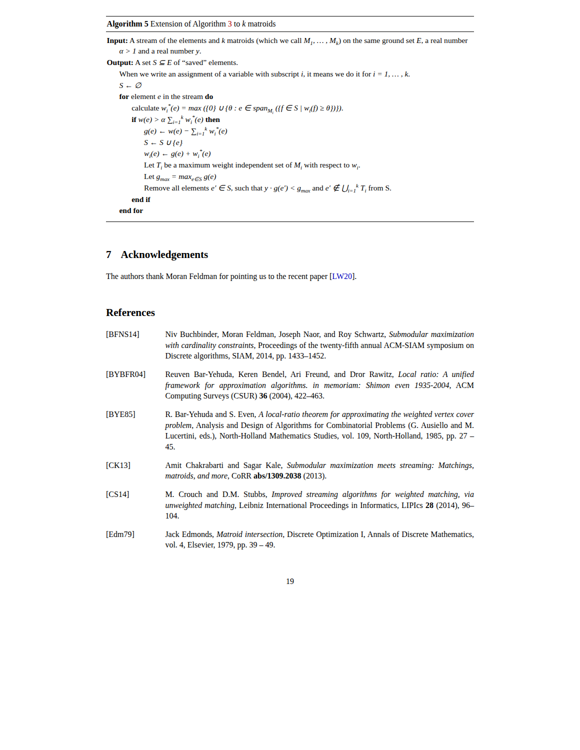Algorithm 5 Extension of Algorithm 3 to k matroids
Input: A stream of the elements and k matroids (which we call M1, … , Mk) on the same ground set E, a real number α > 1 and a real number y.
Output: A set S ⊆ E of “saved” elements.
When we write an assignment of a variable with subscript i, it means we do it for i = 1, … , k.
S ← ∅
for element e in the stream do
calculate wi*(e) = max ({0} ∪ {θ : e ∈ spanMi ({f ∈ S | wi(f) ≥ θ})}).
if w(e) > α ∑i=1k wi*(e) then
g(e) ← w(e) − ∑i=1k wi*(e)
S ← S ∪ {e}
wi(e) ← g(e) + wi*(e)
Let Ti be a maximum weight independent set of Mi with respect to wi.
Let gmax = maxe∈S g(e)
Remove all elements e′ ∈ S, such that y · g(e′) < gmax and e′ ∉ ⋃i=1k Ti from S.
end if
end for
7 Acknowledgements
The authors thank Moran Feldman for pointing us to the recent paper [LW20].
References
[BFNS14]
Niv Buchbinder, Moran Feldman, Joseph Naor, and Roy Schwartz, Submodular maximization with cardinality constraints, Proceedings of the twenty-fifth annual ACM-SIAM symposium on Discrete algorithms, SIAM, 2014, pp. 1433–1452.
[BYBFR04]
Reuven Bar-Yehuda, Keren Bendel, Ari Freund, and Dror Rawitz, Local ratio: A unified framework for approximation algorithms. in memoriam: Shimon even 1935-2004, ACM Computing Surveys (CSUR) 36 (2004), 422–463.
[BYE85]
R. Bar-Yehuda and S. Even, A local-ratio theorem for approximating the weighted vertex cover problem, Analysis and Design of Algorithms for Combinatorial Problems (G. Ausiello and M. Lucertini, eds.), North-Holland Mathematics Studies, vol. 109, North-Holland, 1985, pp. 27 – 45.
[CK13]
Amit Chakrabarti and Sagar Kale, Submodular maximization meets streaming: Matchings, matroids, and more, CoRR abs/1309.2038 (2013).
[CS14]
M. Crouch and D.M. Stubbs, Improved streaming algorithms for weighted matching, via unweighted matching, Leibniz International Proceedings in Informatics, LIPIcs 28 (2014), 96–104.
[Edm79]
Jack Edmonds, Matroid intersection, Discrete Optimization I, Annals of Discrete Mathematics, vol. 4, Elsevier, 1979, pp. 39 – 49.
19